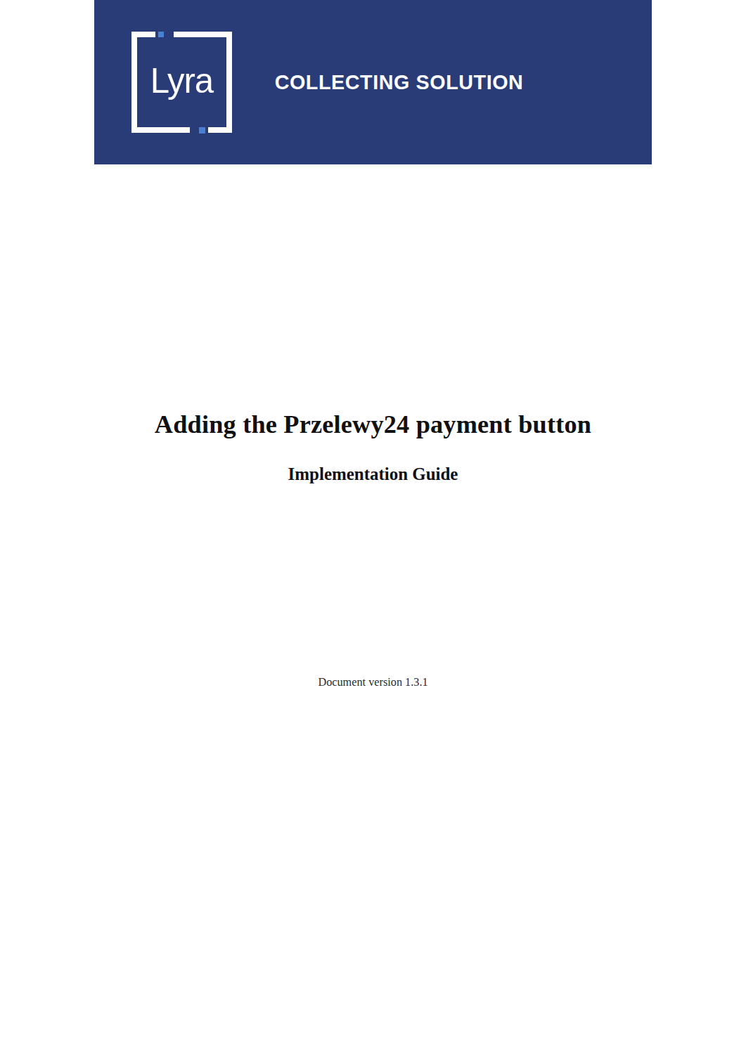Lyra
COLLECTING SOLUTION
Adding the Przelewy24 payment button
Implementation Guide
Document version 1.3.1